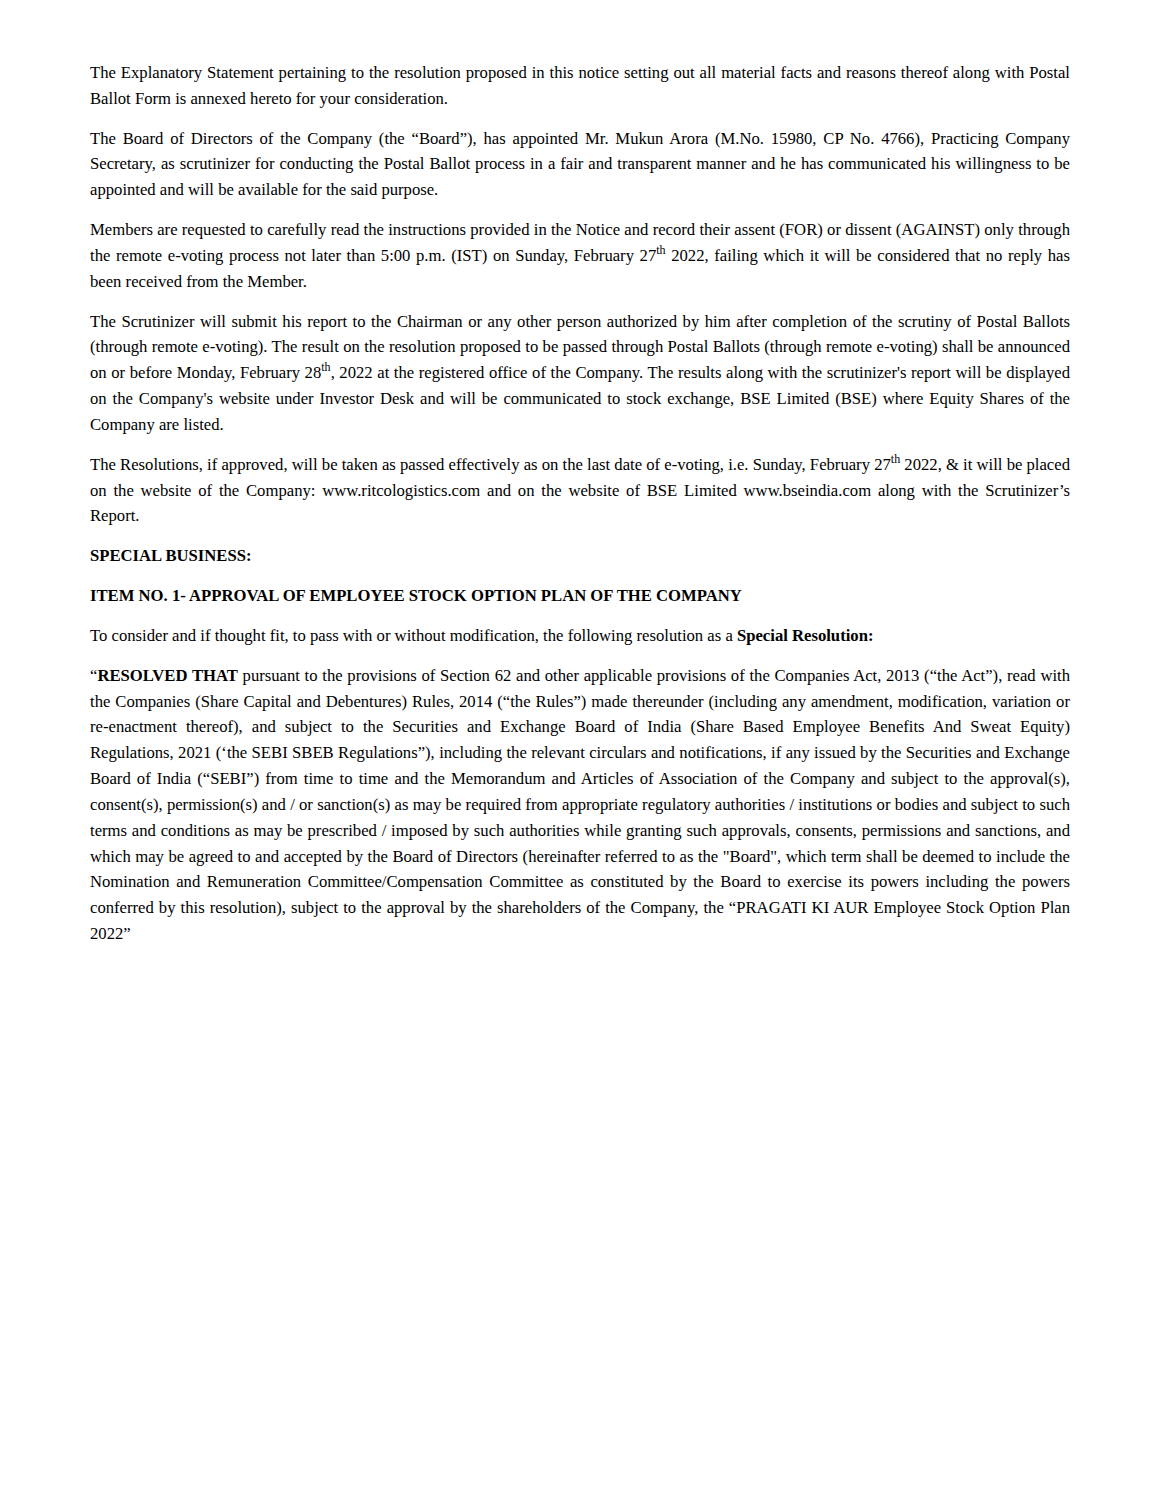The Explanatory Statement pertaining to the resolution proposed in this notice setting out all material facts and reasons thereof along with Postal Ballot Form is annexed hereto for your consideration.
The Board of Directors of the Company (the “Board”), has appointed Mr. Mukun Arora (M.No. 15980, CP No. 4766), Practicing Company Secretary, as scrutinizer for conducting the Postal Ballot process in a fair and transparent manner and he has communicated his willingness to be appointed and will be available for the said purpose.
Members are requested to carefully read the instructions provided in the Notice and record their assent (FOR) or dissent (AGAINST) only through the remote e-voting process not later than 5:00 p.m. (IST) on Sunday, February 27th 2022, failing which it will be considered that no reply has been received from the Member.
The Scrutinizer will submit his report to the Chairman or any other person authorized by him after completion of the scrutiny of Postal Ballots (through remote e-voting). The result on the resolution proposed to be passed through Postal Ballots (through remote e-voting) shall be announced on or before Monday, February 28th, 2022 at the registered office of the Company. The results along with the scrutinizer's report will be displayed on the Company's website under Investor Desk and will be communicated to stock exchange, BSE Limited (BSE) where Equity Shares of the Company are listed.
The Resolutions, if approved, will be taken as passed effectively as on the last date of e-voting, i.e. Sunday, February 27th 2022, & it will be placed on the website of the Company: www.ritcologistics.com and on the website of BSE Limited www.bseindia.com along with the Scrutinizer’s Report.
SPECIAL BUSINESS:
ITEM NO. 1- APPROVAL OF EMPLOYEE STOCK OPTION PLAN OF THE COMPANY
To consider and if thought fit, to pass with or without modification, the following resolution as a Special Resolution:
“RESOLVED THAT pursuant to the provisions of Section 62 and other applicable provisions of the Companies Act, 2013 (“the Act”), read with the Companies (Share Capital and Debentures) Rules, 2014 (“the Rules”) made thereunder (including any amendment, modification, variation or re-enactment thereof), and subject to the Securities and Exchange Board of India (Share Based Employee Benefits And Sweat Equity) Regulations, 2021 (‘the SEBI SBEB Regulations”), including the relevant circulars and notifications, if any issued by the Securities and Exchange Board of India (“SEBI”) from time to time and the Memorandum and Articles of Association of the Company and subject to the approval(s), consent(s), permission(s) and / or sanction(s) as may be required from appropriate regulatory authorities / institutions or bodies and subject to such terms and conditions as may be prescribed / imposed by such authorities while granting such approvals, consents, permissions and sanctions, and which may be agreed to and accepted by the Board of Directors (hereinafter referred to as the "Board", which term shall be deemed to include the Nomination and Remuneration Committee/Compensation Committee as constituted by the Board to exercise its powers including the powers conferred by this resolution), subject to the approval by the shareholders of the Company, the “PRAGATI KI AUR Employee Stock Option Plan 2022”